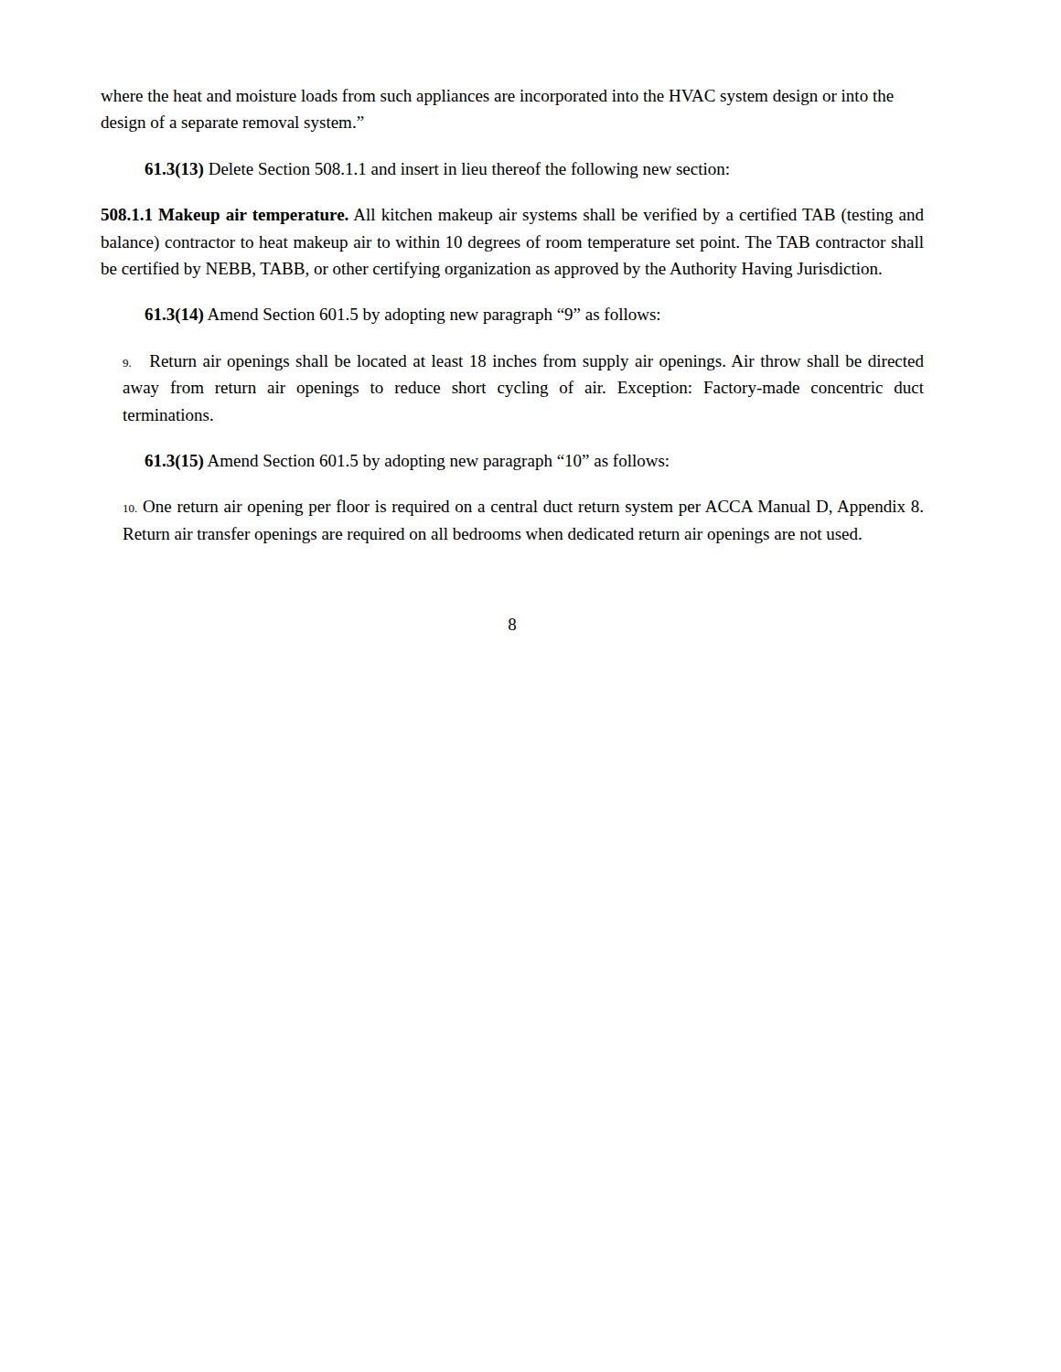where the heat and moisture loads from such appliances are incorporated into the HVAC system design or into the design of a separate removal system.”
61.3(13) Delete Section 508.1.1 and insert in lieu thereof the following new section:
508.1.1 Makeup air temperature. All kitchen makeup air systems shall be verified by a certified TAB (testing and balance) contractor to heat makeup air to within 10 degrees of room temperature set point. The TAB contractor shall be certified by NEBB, TABB, or other certifying organization as approved by the Authority Having Jurisdiction.
61.3(14) Amend Section 601.5 by adopting new paragraph “9” as follows:
9. Return air openings shall be located at least 18 inches from supply air openings. Air throw shall be directed away from return air openings to reduce short cycling of air. Exception: Factory-made concentric duct terminations.
61.3(15) Amend Section 601.5 by adopting new paragraph “10” as follows:
10. One return air opening per floor is required on a central duct return system per ACCA Manual D, Appendix 8. Return air transfer openings are required on all bedrooms when dedicated return air openings are not used.
8